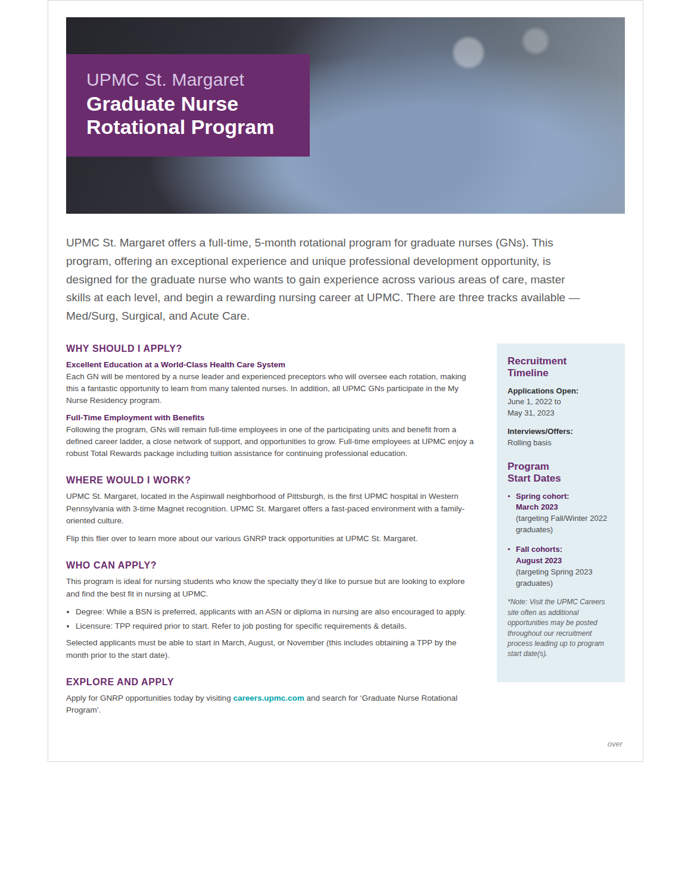UPMC St. Margaret
Graduate Nurse
Rotational Program
UPMC St. Margaret offers a full-time, 5-month rotational program for graduate nurses (GNs). This program, offering an exceptional experience and unique professional development opportunity, is designed for the graduate nurse who wants to gain experience across various areas of care, master skills at each level, and begin a rewarding nursing career at UPMC. There are three tracks available — Med/Surg, Surgical, and Acute Care.
Why Should I Apply?
Excellent Education at a World-Class Health Care System
Each GN will be mentored by a nurse leader and experienced preceptors who will oversee each rotation, making this a fantastic opportunity to learn from many talented nurses. In addition, all UPMC GNs participate in the My Nurse Residency program.
Full-Time Employment with Benefits
Following the program, GNs will remain full-time employees in one of the participating units and benefit from a defined career ladder, a close network of support, and opportunities to grow. Full-time employees at UPMC enjoy a robust Total Rewards package including tuition assistance for continuing professional education.
Where Would I Work?
UPMC St. Margaret, located in the Aspinwall neighborhood of Pittsburgh, is the first UPMC hospital in Western Pennsylvania with 3-time Magnet recognition. UPMC St. Margaret offers a fast-paced environment with a family-oriented culture.
Flip this flier over to learn more about our various GNRP track opportunities at UPMC St. Margaret.
Who Can Apply?
This program is ideal for nursing students who know the specialty they’d like to pursue but are looking to explore and find the best fit in nursing at UPMC.
Degree: While a BSN is preferred, applicants with an ASN or diploma in nursing are also encouraged to apply.
Licensure: TPP required prior to start. Refer to job posting for specific requirements & details.
Selected applicants must be able to start in March, August, or November (this includes obtaining a TPP by the month prior to the start date).
Explore and Apply
Apply for GNRP opportunities today by visiting careers.upmc.com and search for ‘Graduate Nurse Rotational Program’.
Recruitment
Timeline
Applications Open:
June 1, 2022 to
May 31, 2023
Interviews/Offers:
Rolling basis
Program
Start Dates
Spring cohort:
March 2023
(targeting Fall/Winter 2022 graduates)
Fall cohorts:
August 2023
(targeting Spring 2023 graduates)
*Note: Visit the UPMC Careers site often as additional opportunities may be posted throughout our recruitment process leading up to program start date(s).
over